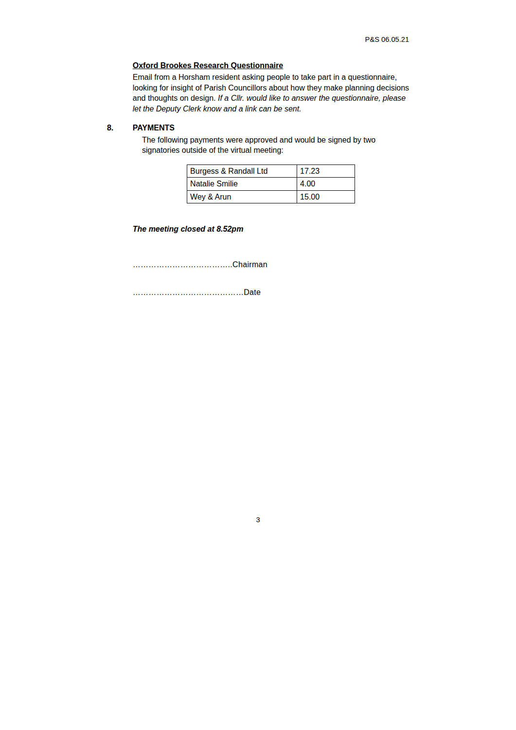P&S 06.05.21
Oxford Brookes Research Questionnaire
Email from a Horsham resident asking people to take part in a questionnaire, looking for insight of Parish Councillors about how they make planning decisions and thoughts on design. If a Cllr. would like to answer the questionnaire, please let the Deputy Clerk know and a link can be sent.
8. PAYMENTS
The following payments were approved and would be signed by two signatories outside of the virtual meeting:
| Burgess & Randall Ltd | 17.23 |
| Natalie Smilie | 4.00 |
| Wey & Arun | 15.00 |
The meeting closed at 8.52pm
………………………………..Chairman
……………………………………Date
3